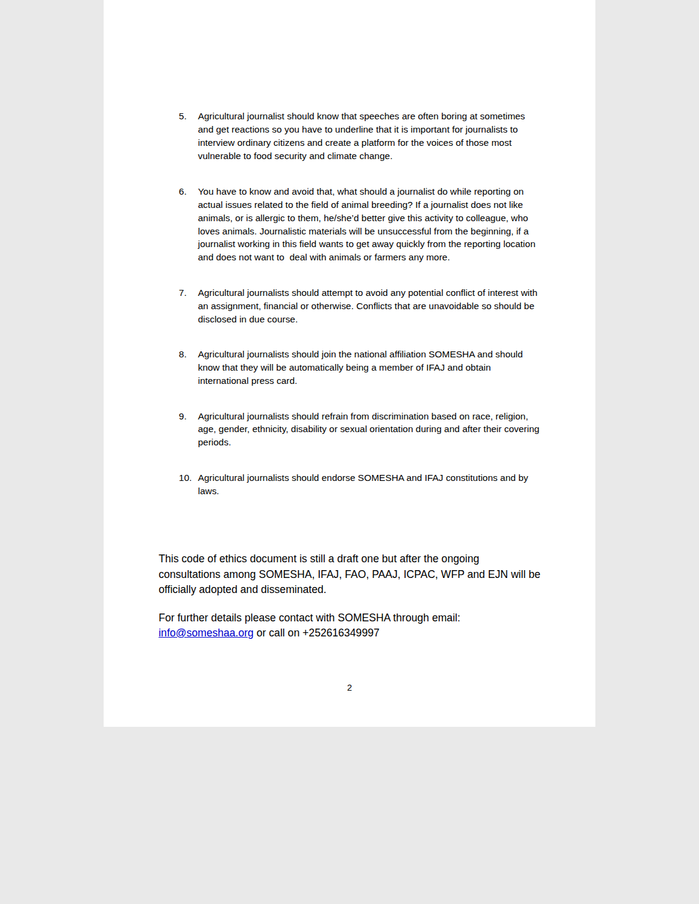5. Agricultural journalist should know that speeches are often boring at sometimes and get reactions so you have to underline that it is important for journalists to interview ordinary citizens and create a platform for the voices of those most vulnerable to food security and climate change.
6. You have to know and avoid that, what should a journalist do while reporting on actual issues related to the field of animal breeding? If a journalist does not like animals, or is allergic to them, he/she’d better give this activity to colleague, who loves animals. Journalistic materials will be unsuccessful from the beginning, if a journalist working in this field wants to get away quickly from the reporting location and does not want to deal with animals or farmers any more.
7. Agricultural journalists should attempt to avoid any potential conflict of interest with an assignment, financial or otherwise. Conflicts that are unavoidable so should be disclosed in due course.
8. Agricultural journalists should join the national affiliation SOMESHA and should know that they will be automatically being a member of IFAJ and obtain international press card.
9. Agricultural journalists should refrain from discrimination based on race, religion, age, gender, ethnicity, disability or sexual orientation during and after their covering periods.
10. Agricultural journalists should endorse SOMESHA and IFAJ constitutions and by laws.
This code of ethics document is still a draft one but after the ongoing consultations among SOMESHA, IFAJ, FAO, PAAJ, ICPAC, WFP and EJN will be officially adopted and disseminated.
For further details please contact with SOMESHA through email: info@someshaa.org or call on +252616349997
2